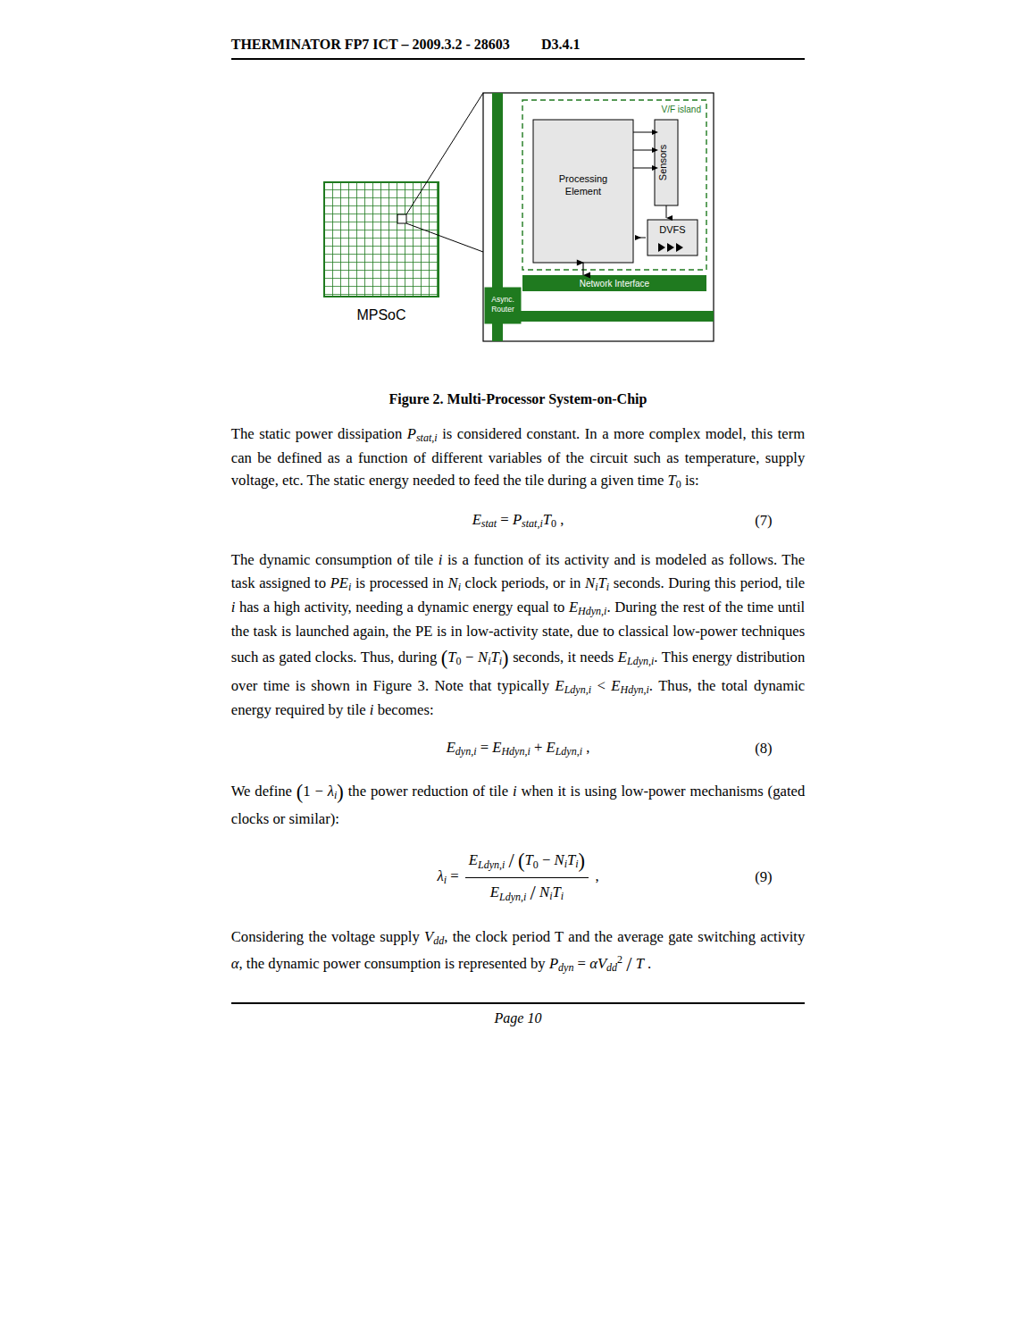THERMINATOR FP7 ICT – 2009.3.2 - 28603 D3.4.1
MPSoC Async. Router Network Interface V/F island Processing Element Sensors DVFS
Figure 2. Multi-Processor System-on-Chip
The static power dissipation Pstat,i is considered constant. In a more complex model, this term can be defined as a function of different variables of the circuit such as temperature, supply voltage, etc. The static energy needed to feed the tile during a given time T 0 is:
Estat = Pstat,i T 0 , (7)
The dynamic consumption of tile i is a function of its activity and is modeled as follows. The task assigned to PEi is processed in Ni clock periods, or in Ni Ti seconds. During this period, tile i has a high activity, needing a dynamic energy equal to EHdyn,i. During the rest of the time until the task is launched again, the PE is in low-activity state, due to classical low-power techniques such as gated clocks. Thus, during (T 0 − Ni Ti) seconds, it needs ELdyn,i. This energy distribution over time is shown in Figure 3. Note that typically ELdyn,i < EHdyn,i. Thus, the total dynamic energy required by tile i becomes:
Edyn,i = EHdyn,i + ELdyn,i , (8)
We define (1 − λi) the power reduction of tile i when it is using low-power mechanisms (gated clocks or similar):
λi = ELdyn,i / (T 0 − Ni Ti) ELdyn,i / Ni Ti , (9)
Considering the voltage supply Vdd, the clock period T and the average gate switching activity α, the dynamic power consumption is represented by Pdyn = αVdd 2 / T .
Page 10